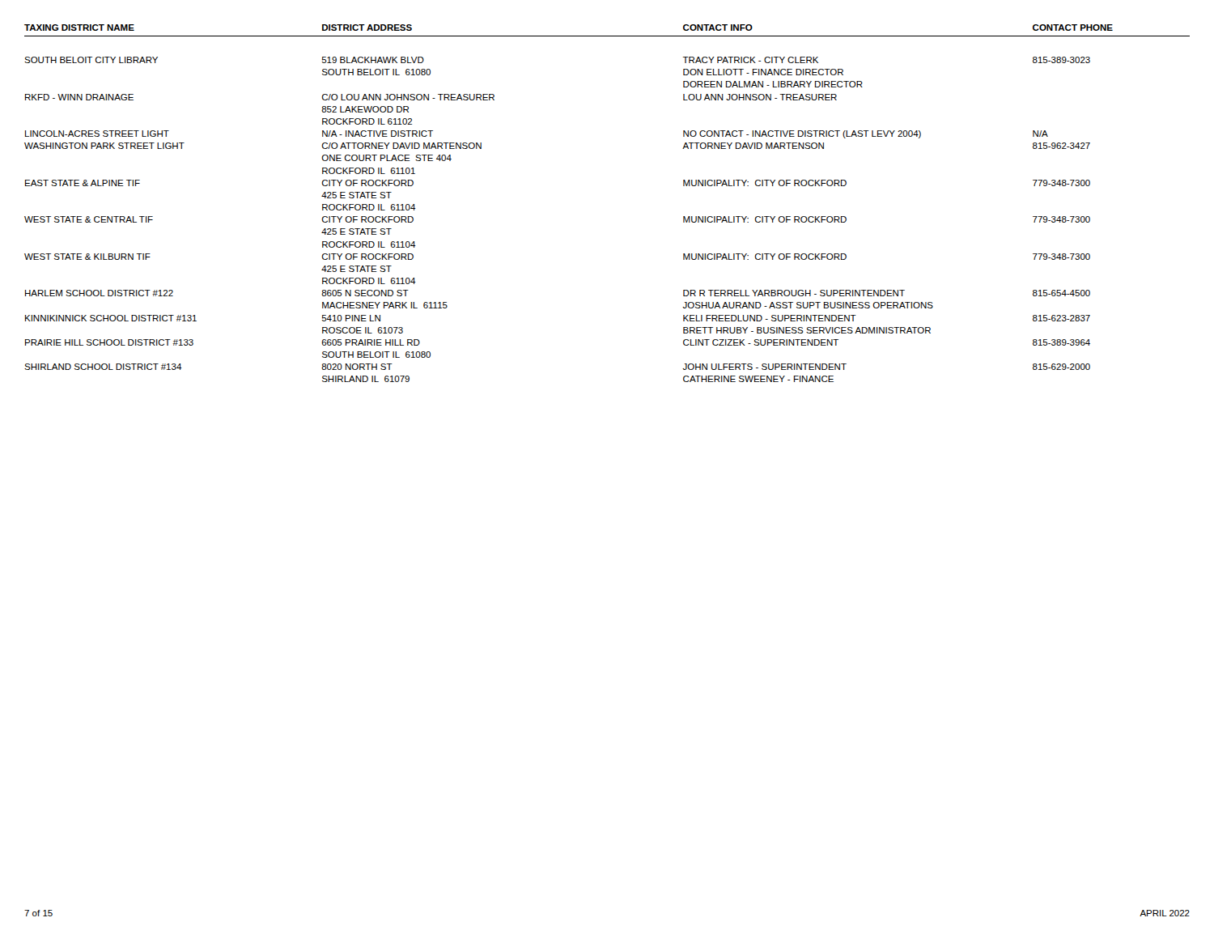| TAXING DISTRICT NAME | DISTRICT ADDRESS | CONTACT INFO | CONTACT PHONE |
| --- | --- | --- | --- |
| SOUTH BELOIT CITY LIBRARY | 519 BLACKHAWK BLVD SOUTH BELOIT IL 61080 | TRACY PATRICK - CITY CLERK DON ELLIOTT - FINANCE DIRECTOR DOREEN DALMAN - LIBRARY DIRECTOR | 815-389-3023 |
| RKFD - WINN DRAINAGE | C/O LOU ANN JOHNSON - TREASURER 852 LAKEWOOD DR ROCKFORD IL 61102 | LOU ANN JOHNSON - TREASURER | |
| LINCOLN-ACRES STREET LIGHT | N/A - INACTIVE DISTRICT | NO CONTACT - INACTIVE DISTRICT (LAST LEVY 2004) | N/A |
| WASHINGTON PARK STREET LIGHT | C/O ATTORNEY DAVID MARTENSON ONE COURT PLACE STE 404 ROCKFORD IL 61101 | ATTORNEY DAVID MARTENSON | 815-962-3427 |
| EAST STATE & ALPINE TIF | CITY OF ROCKFORD 425 E STATE ST ROCKFORD IL 61104 | MUNICIPALITY: CITY OF ROCKFORD | 779-348-7300 |
| WEST STATE & CENTRAL TIF | CITY OF ROCKFORD 425 E STATE ST ROCKFORD IL 61104 | MUNICIPALITY: CITY OF ROCKFORD | 779-348-7300 |
| WEST STATE & KILBURN TIF | CITY OF ROCKFORD 425 E STATE ST ROCKFORD IL 61104 | MUNICIPALITY: CITY OF ROCKFORD | 779-348-7300 |
| HARLEM SCHOOL DISTRICT #122 | 8605 N SECOND ST MACHESNEY PARK IL 61115 | DR R TERRELL YARBROUGH - SUPERINTENDENT JOSHUA AURAND - ASST SUPT BUSINESS OPERATIONS | 815-654-4500 |
| KINNIKINNICK SCHOOL DISTRICT #131 | 5410 PINE LN ROSCOE IL 61073 | KELI FREEDLUND - SUPERINTENDENT BRETT HRUBY - BUSINESS SERVICES ADMINISTRATOR | 815-623-2837 |
| PRAIRIE HILL SCHOOL DISTRICT #133 | 6605 PRAIRIE HILL RD SOUTH BELOIT IL 61080 | CLINT CZIZEK - SUPERINTENDENT | 815-389-3964 |
| SHIRLAND SCHOOL DISTRICT #134 | 8020 NORTH ST SHIRLAND IL 61079 | JOHN ULFERTS - SUPERINTENDENT CATHERINE SWEENEY - FINANCE | 815-629-2000 |
7 of 15 APRIL 2022